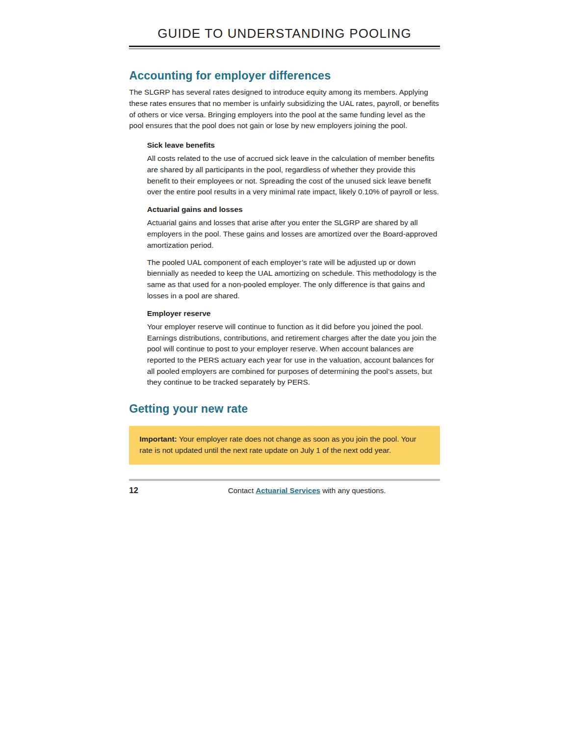GUIDE TO UNDERSTANDING POOLING
Accounting for employer differences
The SLGRP has several rates designed to introduce equity among its members. Applying these rates ensures that no member is unfairly subsidizing the UAL rates, payroll, or benefits of others or vice versa. Bringing employers into the pool at the same funding level as the pool ensures that the pool does not gain or lose by new employers joining the pool.
Sick leave benefits
All costs related to the use of accrued sick leave in the calculation of member benefits are shared by all participants in the pool, regardless of whether they provide this benefit to their employees or not. Spreading the cost of the unused sick leave benefit over the entire pool results in a very minimal rate impact, likely 0.10% of payroll or less.
Actuarial gains and losses
Actuarial gains and losses that arise after you enter the SLGRP are shared by all employers in the pool. These gains and losses are amortized over the Board-approved amortization period.
The pooled UAL component of each employer’s rate will be adjusted up or down biennially as needed to keep the UAL amortizing on schedule. This methodology is the same as that used for a non-pooled employer. The only difference is that gains and losses in a pool are shared.
Employer reserve
Your employer reserve will continue to function as it did before you joined the pool. Earnings distributions, contributions, and retirement charges after the date you join the pool will continue to post to your employer reserve. When account balances are reported to the PERS actuary each year for use in the valuation, account balances for all pooled employers are combined for purposes of determining the pool’s assets, but they continue to be tracked separately by PERS.
Getting your new rate
Important: Your employer rate does not change as soon as you join the pool. Your rate is not updated until the next rate update on July 1 of the next odd year.
12
Contact Actuarial Services with any questions.